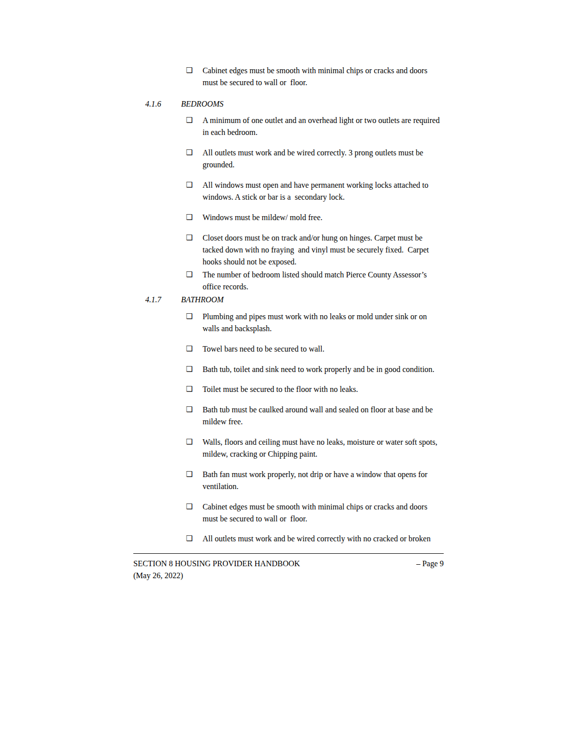Cabinet edges must be smooth with minimal chips or cracks and doors must be secured to wall or floor.
4.1.6 BEDROOMS
A minimum of one outlet and an overhead light or two outlets are required in each bedroom.
All outlets must work and be wired correctly. 3 prong outlets must be grounded.
All windows must open and have permanent working locks attached to windows. A stick or bar is a secondary lock.
Windows must be mildew/ mold free.
Closet doors must be on track and/or hung on hinges. Carpet must be tacked down with no fraying and vinyl must be securely fixed. Carpet hooks should not be exposed.
The number of bedroom listed should match Pierce County Assessor’s office records.
4.1.7 BATHROOM
Plumbing and pipes must work with no leaks or mold under sink or on walls and backsplash.
Towel bars need to be secured to wall.
Bath tub, toilet and sink need to work properly and be in good condition.
Toilet must be secured to the floor with no leaks.
Bath tub must be caulked around wall and sealed on floor at base and be mildew free.
Walls, floors and ceiling must have no leaks, moisture or water soft spots, mildew, cracking or Chipping paint.
Bath fan must work properly, not drip or have a window that opens for ventilation.
Cabinet edges must be smooth with minimal chips or cracks and doors must be secured to wall or floor.
All outlets must work and be wired correctly with no cracked or broken
SECTION 8 HOUSING PROVIDER HANDBOOK (May 26, 2022)
– Page 9